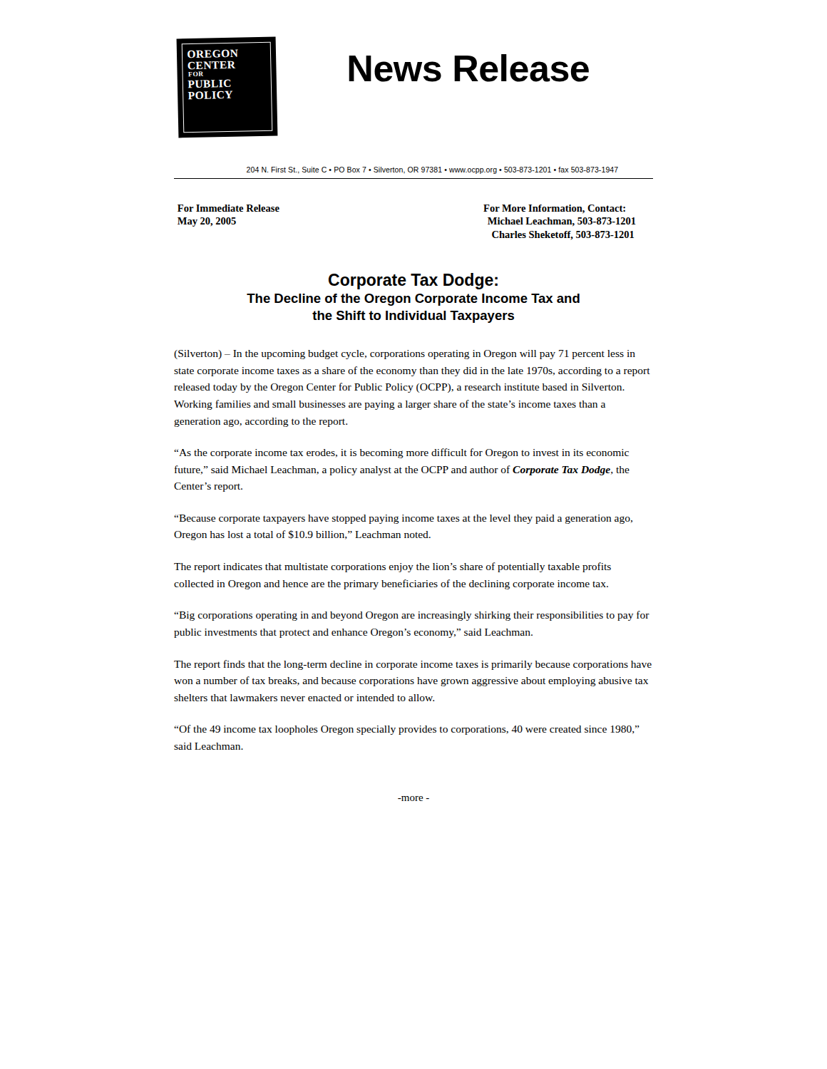OREGON CENTER FOR PUBLIC POLICY
News Release
204 N. First St., Suite C • PO Box 7 • Silverton, OR 97381 • www.ocpp.org • 503-873-1201 • fax 503-873-1947
For Immediate Release
May 20, 2005
For More Information, Contact:
Michael Leachman, 503-873-1201
Charles Sheketoff, 503-873-1201
Corporate Tax Dodge:
The Decline of the Oregon Corporate Income Tax and
the Shift to Individual Taxpayers
(Silverton) – In the upcoming budget cycle, corporations operating in Oregon will pay 71 percent less in state corporate income taxes as a share of the economy than they did in the late 1970s, according to a report released today by the Oregon Center for Public Policy (OCPP), a research institute based in Silverton. Working families and small businesses are paying a larger share of the state’s income taxes than a generation ago, according to the report.
“As the corporate income tax erodes, it is becoming more difficult for Oregon to invest in its economic future,” said Michael Leachman, a policy analyst at the OCPP and author of Corporate Tax Dodge, the Center’s report.
“Because corporate taxpayers have stopped paying income taxes at the level they paid a generation ago, Oregon has lost a total of $10.9 billion,” Leachman noted.
The report indicates that multistate corporations enjoy the lion’s share of potentially taxable profits collected in Oregon and hence are the primary beneficiaries of the declining corporate income tax.
“Big corporations operating in and beyond Oregon are increasingly shirking their responsibilities to pay for public investments that protect and enhance Oregon’s economy,” said Leachman.
The report finds that the long-term decline in corporate income taxes is primarily because corporations have won a number of tax breaks, and because corporations have grown aggressive about employing abusive tax shelters that lawmakers never enacted or intended to allow.
“Of the 49 income tax loopholes Oregon specially provides to corporations, 40 were created since 1980,” said Leachman.
-more -